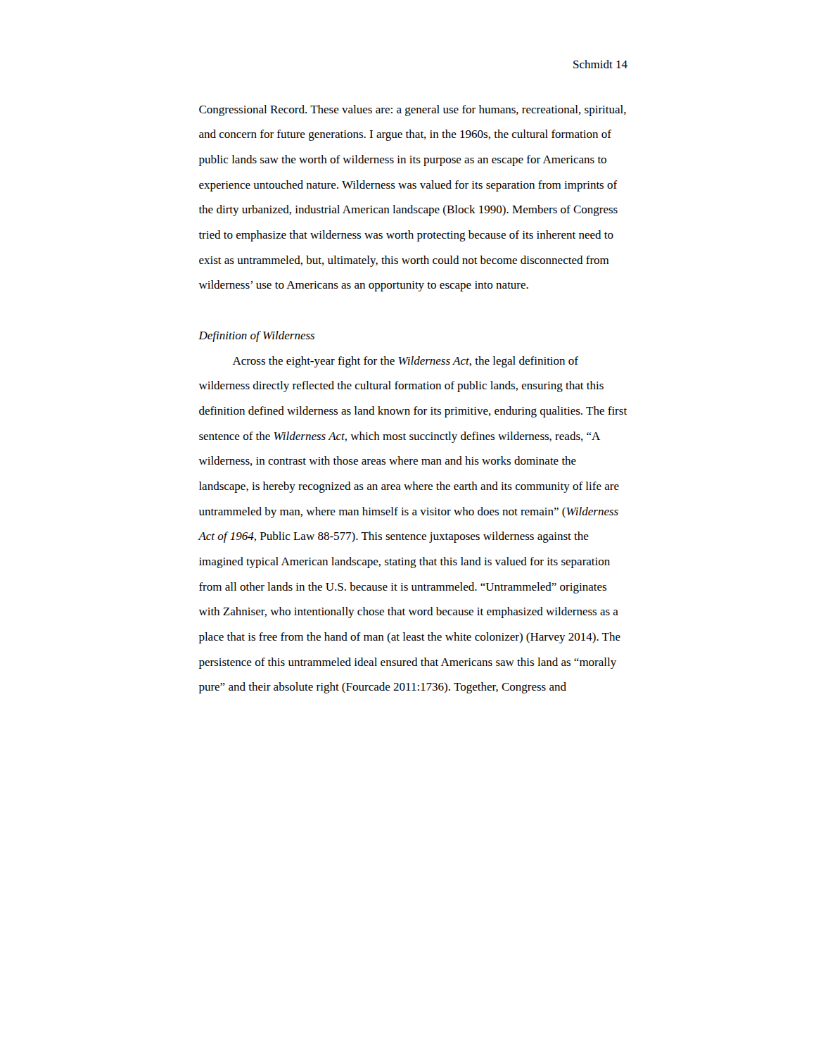Schmidt 14
Congressional Record. These values are: a general use for humans, recreational, spiritual, and concern for future generations. I argue that, in the 1960s, the cultural formation of public lands saw the worth of wilderness in its purpose as an escape for Americans to experience untouched nature. Wilderness was valued for its separation from imprints of the dirty urbanized, industrial American landscape (Block 1990). Members of Congress tried to emphasize that wilderness was worth protecting because of its inherent need to exist as untrammeled, but, ultimately, this worth could not become disconnected from wilderness’ use to Americans as an opportunity to escape into nature.
Definition of Wilderness
Across the eight-year fight for the Wilderness Act, the legal definition of wilderness directly reflected the cultural formation of public lands, ensuring that this definition defined wilderness as land known for its primitive, enduring qualities. The first sentence of the Wilderness Act, which most succinctly defines wilderness, reads, “A wilderness, in contrast with those areas where man and his works dominate the landscape, is hereby recognized as an area where the earth and its community of life are untrammeled by man, where man himself is a visitor who does not remain” (Wilderness Act of 1964, Public Law 88-577). This sentence juxtaposes wilderness against the imagined typical American landscape, stating that this land is valued for its separation from all other lands in the U.S. because it is untrammeled. “Untrammeled” originates with Zahniser, who intentionally chose that word because it emphasized wilderness as a place that is free from the hand of man (at least the white colonizer) (Harvey 2014). The persistence of this untrammeled ideal ensured that Americans saw this land as “morally pure” and their absolute right (Fourcade 2011:1736). Together, Congress and